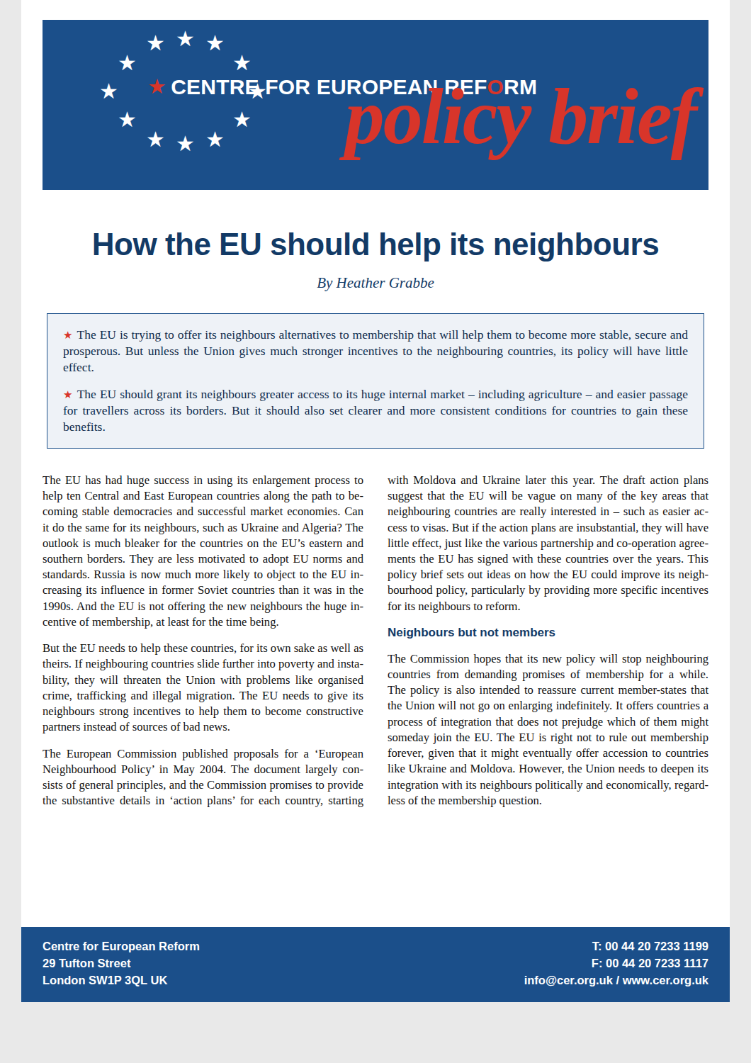★★★ ★★ ★★ ★★ ★★★
★CENTRE FOR EUROPEAN REFORM
policy brief
How the EU should help its neighbours
By Heather Grabbe
★The EU is trying to offer its neighbours alternatives to membership that will help them to become more stable, secure and prosperous. But unless the Union gives much stronger incentives to the neighbouring countries, its policy will have little effect.
★The EU should grant its neighbours greater access to its huge internal market – including agriculture – and easier passage for travellers across its borders. But it should also set clearer and more consistent conditions for countries to gain these benefits.
The EU has had huge success in using its enlargement process to help ten Central and East European countries along the path to becoming stable democracies and successful market economies. Can it do the same for its neighbours, such as Ukraine and Algeria? The outlook is much bleaker for the countries on the EU’s eastern and southern borders. They are less motivated to adopt EU norms and standards. Russia is now much more likely to object to the EU increasing its influence in former Soviet countries than it was in the 1990s. And the EU is not offering the new neighbours the huge incentive of membership, at least for the time being.
But the EU needs to help these countries, for its own sake as well as theirs. If neighbouring countries slide further into poverty and instability, they will threaten the Union with problems like organised crime, trafficking and illegal migration. The EU needs to give its neighbours strong incentives to help them to become constructive partners instead of sources of bad news.
The European Commission published proposals for a ‘European Neighbourhood Policy’ in May 2004. The document largely consists of general principles, and the Commission promises to provide the substantive details in ‘action plans’ for each country, starting with Moldova and Ukraine later this year. The draft action plans suggest that the EU will be vague on many of the key areas that neighbouring countries are really interested in – such as easier access to visas. But if the action plans are insubstantial, they will have little effect, just like the various partnership and co-operation agreements the EU has signed with these countries over the years. This policy brief sets out ideas on how the EU could improve its neighbourhood policy, particularly by providing more specific incentives for its neighbours to reform.
Neighbours but not members
The Commission hopes that its new policy will stop neighbouring countries from demanding promises of membership for a while. The policy is also intended to reassure current member-states that the Union will not go on enlarging indefinitely. It offers countries a process of integration that does not prejudge which of them might someday join the EU. The EU is right not to rule out membership forever, given that it might eventually offer accession to countries like Ukraine and Moldova. However, the Union needs to deepen its integration with its neighbours politically and economically, regardless of the membership question.
Centre for European Reform
29 Tufton Street
London SW1P 3QL UK
T: 00 44 20 7233 1199
F: 00 44 20 7233 1117
info@cer.org.uk / www.cer.org.uk